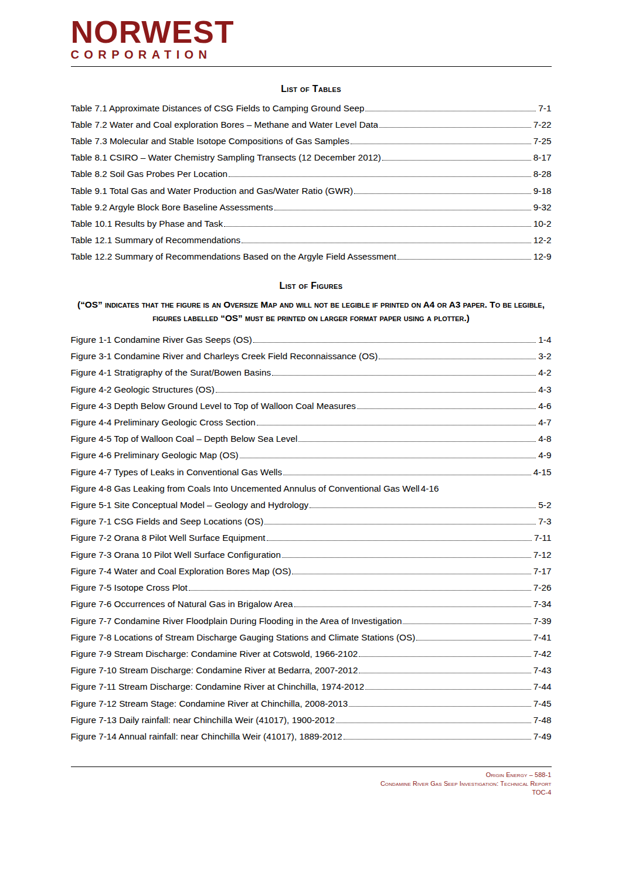NORWEST CORPORATION
LIST OF TABLES
Table 7.1 Approximate Distances of CSG Fields to Camping Ground Seep 7-1
Table 7.2 Water and Coal exploration Bores – Methane and Water Level Data 7-22
Table 7.3 Molecular and Stable Isotope Compositions of Gas Samples 7-25
Table 8.1 CSIRO – Water Chemistry Sampling Transects (12 December 2012) 8-17
Table 8.2 Soil Gas Probes Per Location 8-28
Table 9.1 Total Gas and Water Production and Gas/Water Ratio (GWR) 9-18
Table 9.2 Argyle Block Bore Baseline Assessments 9-32
Table 10.1 Results by Phase and Task 10-2
Table 12.1 Summary of Recommendations 12-2
Table 12.2 Summary of Recommendations Based on the Argyle Field Assessment 12-9
LIST OF FIGURES
(“OS” indicates that the figure is an Oversize Map and will not be legible if printed on A4 or A3 paper. To be legible, figures labelled “OS” must be printed on larger format paper using a plotter.)
Figure 1-1 Condamine River Gas Seeps (OS) 1-4
Figure 3-1 Condamine River and Charleys Creek Field Reconnaissance (OS) 3-2
Figure 4-1 Stratigraphy of the Surat/Bowen Basins 4-2
Figure 4-2 Geologic Structures (OS) 4-3
Figure 4-3 Depth Below Ground Level to Top of Walloon Coal Measures 4-6
Figure 4-4 Preliminary Geologic Cross Section 4-7
Figure 4-5 Top of Walloon Coal – Depth Below Sea Level 4-8
Figure 4-6 Preliminary Geologic Map (OS) 4-9
Figure 4-7 Types of Leaks in Conventional Gas Wells 4-15
Figure 4-8 Gas Leaking from Coals Into Uncemented Annulus of Conventional Gas Well 4-16
Figure 5-1 Site Conceptual Model – Geology and Hydrology 5-2
Figure 7-1 CSG Fields and Seep Locations (OS) 7-3
Figure 7-2 Orana 8 Pilot Well Surface Equipment 7-11
Figure 7-3 Orana 10 Pilot Well Surface Configuration 7-12
Figure 7-4 Water and Coal Exploration Bores Map (OS) 7-17
Figure 7-5 Isotope Cross Plot 7-26
Figure 7-6 Occurrences of Natural Gas in Brigalow Area 7-34
Figure 7-7 Condamine River Floodplain During Flooding in the Area of Investigation 7-39
Figure 7-8 Locations of Stream Discharge Gauging Stations and Climate Stations (OS) 7-41
Figure 7-9 Stream Discharge: Condamine River at Cotswold, 1966-2102 7-42
Figure 7-10 Stream Discharge: Condamine River at Bedarra, 2007-2012 7-43
Figure 7-11 Stream Discharge: Condamine River at Chinchilla, 1974-2012 7-44
Figure 7-12 Stream Stage: Condamine River at Chinchilla, 2008-2013 7-45
Figure 7-13 Daily rainfall: near Chinchilla Weir (41017), 1900-2012 7-48
Figure 7-14 Annual rainfall: near Chinchilla Weir (41017), 1889-2012 7-49
Origin Energy – 588-1
Condamine River Gas Seep Investigation: Technical Report
TOC-4